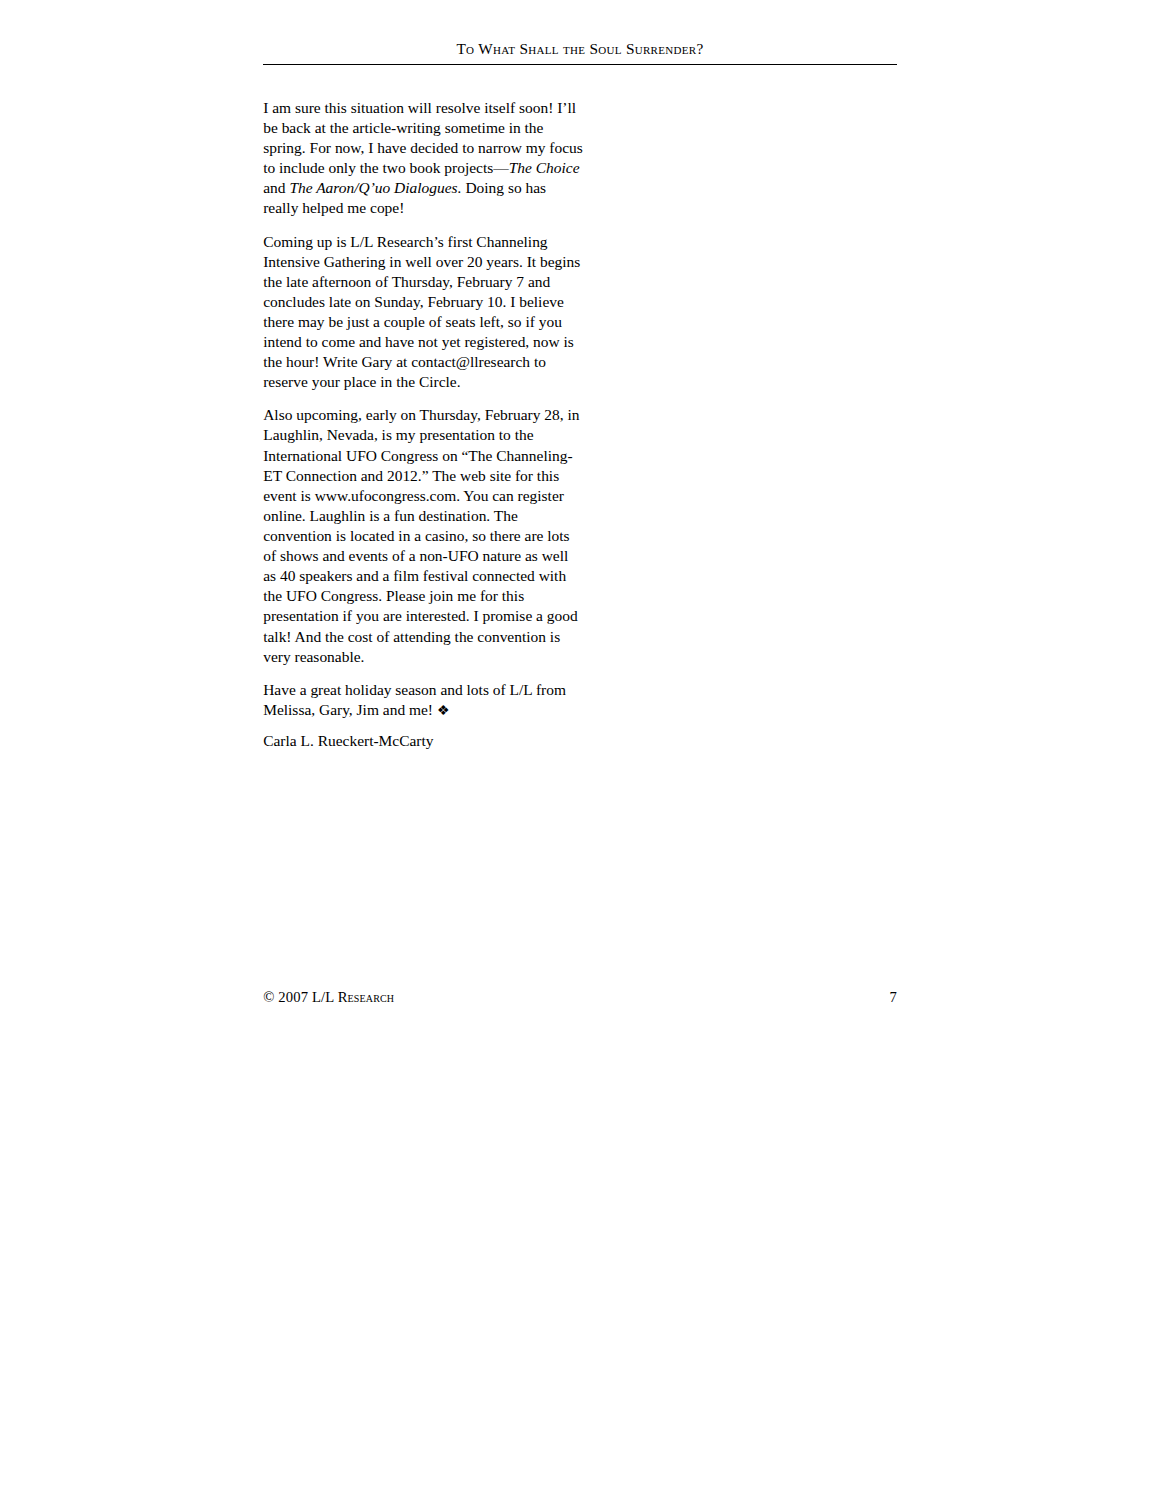To What Shall the Soul Surrender?
I am sure this situation will resolve itself soon! I’ll be back at the article-writing sometime in the spring. For now, I have decided to narrow my focus to include only the two book projects—The Choice and The Aaron/Q’uo Dialogues. Doing so has really helped me cope!
Coming up is L/L Research’s first Channeling Intensive Gathering in well over 20 years. It begins the late afternoon of Thursday, February 7 and concludes late on Sunday, February 10. I believe there may be just a couple of seats left, so if you intend to come and have not yet registered, now is the hour! Write Gary at contact@llresearch to reserve your place in the Circle.
Also upcoming, early on Thursday, February 28, in Laughlin, Nevada, is my presentation to the International UFO Congress on “The Channeling-ET Connection and 2012.” The web site for this event is www.ufocongress.com. You can register online. Laughlin is a fun destination. The convention is located in a casino, so there are lots of shows and events of a non-UFO nature as well as 40 speakers and a film festival connected with the UFO Congress. Please join me for this presentation if you are interested. I promise a good talk! And the cost of attending the convention is very reasonable.
Have a great holiday season and lots of L/L from Melissa, Gary, Jim and me! ❖
Carla L. Rueckert-McCarty
© 2007 L/L Research
7